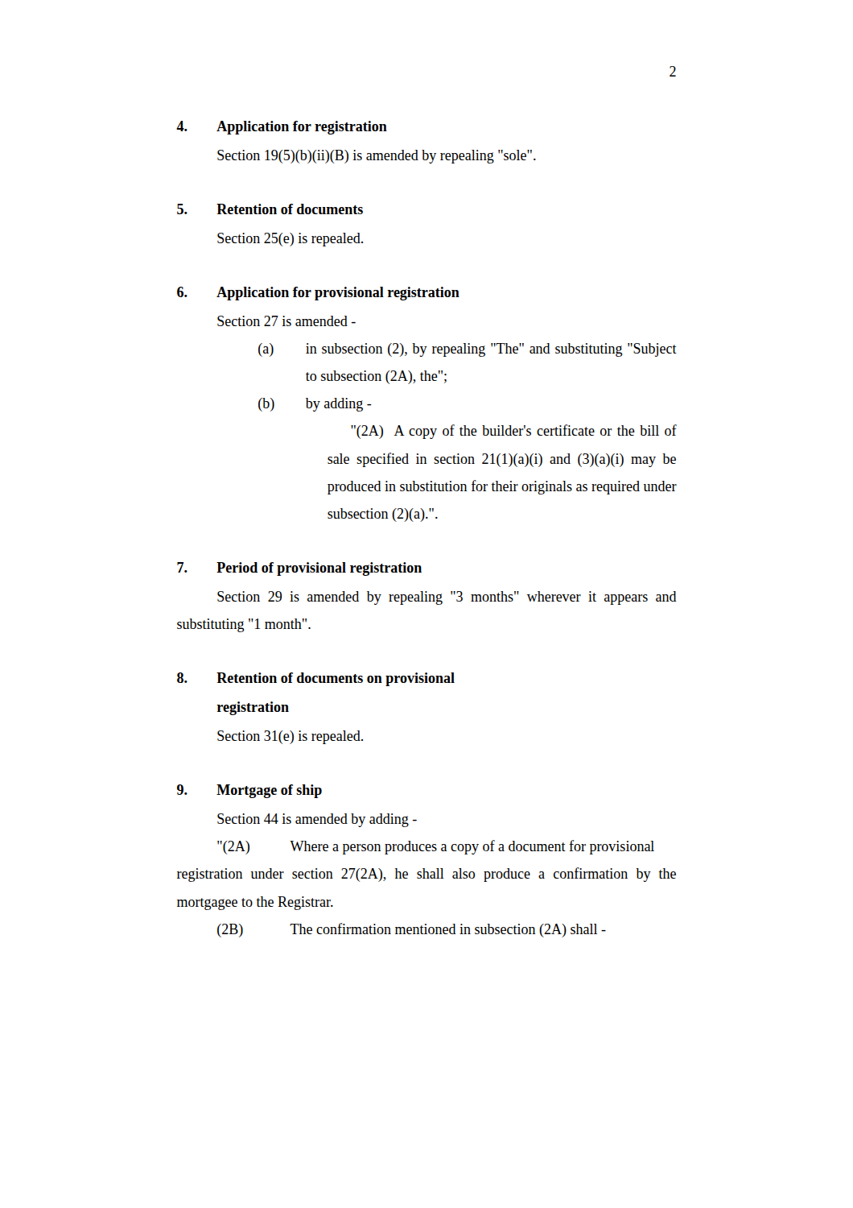2
4. Application for registration
Section 19(5)(b)(ii)(B) is amended by repealing "sole".
5. Retention of documents
Section 25(e) is repealed.
6. Application for provisional registration
Section 27 is amended -
(a) in subsection (2), by repealing "The" and substituting "Subject to subsection (2A), the";
(b) by adding -
"(2A) A copy of the builder's certificate or the bill of sale specified in section 21(1)(a)(i) and (3)(a)(i) may be produced in substitution for their originals as required under subsection (2)(a).".
7. Period of provisional registration
Section 29 is amended by repealing "3 months" wherever it appears and substituting "1 month".
8. Retention of documents on provisional
registration
Section 31(e) is repealed.
9. Mortgage of ship
Section 44 is amended by adding -
"(2A) Where a person produces a copy of a document for provisional
registration under section 27(2A), he shall also produce a confirmation by the mortgagee to the Registrar.
(2B) The confirmation mentioned in subsection (2A) shall -